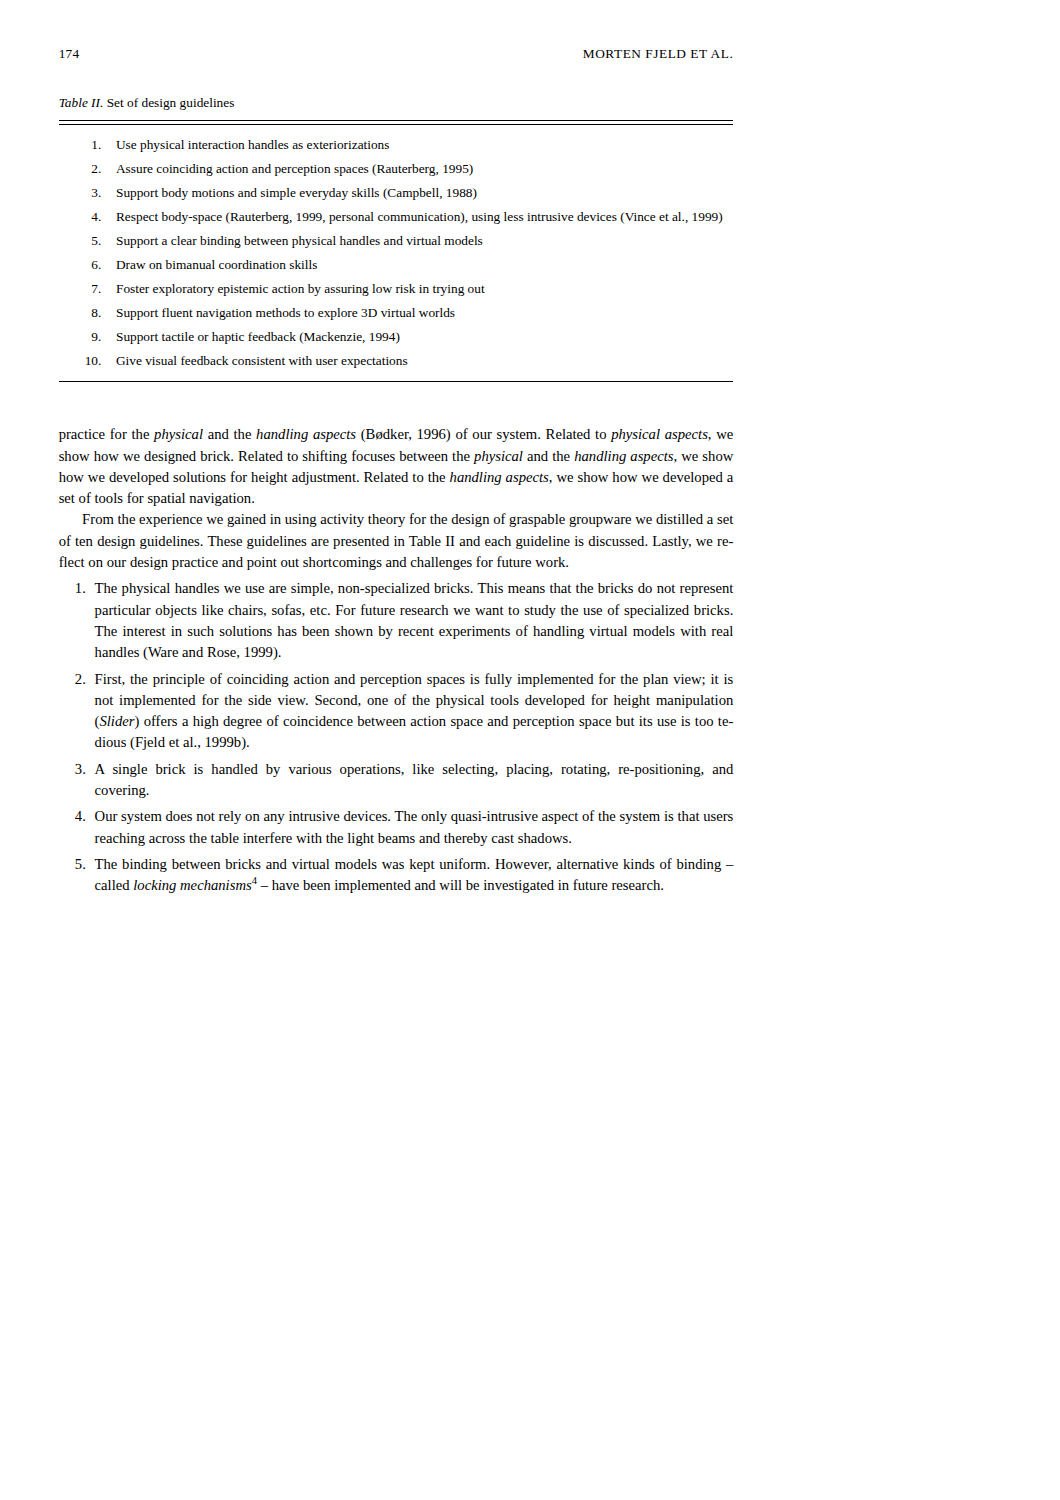174 Morten Fjeld et al.
Table II. Set of design guidelines
| 1. | Use physical interaction handles as exteriorizations |
| 2. | Assure coinciding action and perception spaces (Rauterberg, 1995) |
| 3. | Support body motions and simple everyday skills (Campbell, 1988) |
| 4. | Respect body-space (Rauterberg, 1999, personal communication), using less intrusive devices (Vince et al., 1999) |
| 5. | Support a clear binding between physical handles and virtual models |
| 6. | Draw on bimanual coordination skills |
| 7. | Foster exploratory epistemic action by assuring low risk in trying out |
| 8. | Support fluent navigation methods to explore 3D virtual worlds |
| 9. | Support tactile or haptic feedback (Mackenzie, 1994) |
| 10. | Give visual feedback consistent with user expectations |
practice for the physical and the handling aspects (Bødker, 1996) of our system. Related to physical aspects, we show how we designed brick. Related to shifting focuses between the physical and the handling aspects, we show how we developed solutions for height adjustment. Related to the handling aspects, we show how we developed a set of tools for spatial navigation.
From the experience we gained in using activity theory for the design of graspable groupware we distilled a set of ten design guidelines. These guidelines are presented in Table II and each guideline is discussed. Lastly, we reflect on our design practice and point out shortcomings and challenges for future work.
The physical handles we use are simple, non-specialized bricks. This means that the bricks do not represent particular objects like chairs, sofas, etc. For future research we want to study the use of specialized bricks. The interest in such solutions has been shown by recent experiments of handling virtual models with real handles (Ware and Rose, 1999).
First, the principle of coinciding action and perception spaces is fully implemented for the plan view; it is not implemented for the side view. Second, one of the physical tools developed for height manipulation (Slider) offers a high degree of coincidence between action space and perception space but its use is too tedious (Fjeld et al., 1999b).
A single brick is handled by various operations, like selecting, placing, rotating, re-positioning, and covering.
Our system does not rely on any intrusive devices. The only quasi-intrusive aspect of the system is that users reaching across the table interfere with the light beams and thereby cast shadows.
The binding between bricks and virtual models was kept uniform. However, alternative kinds of binding – called locking mechanisms4 – have been implemented and will be investigated in future research.